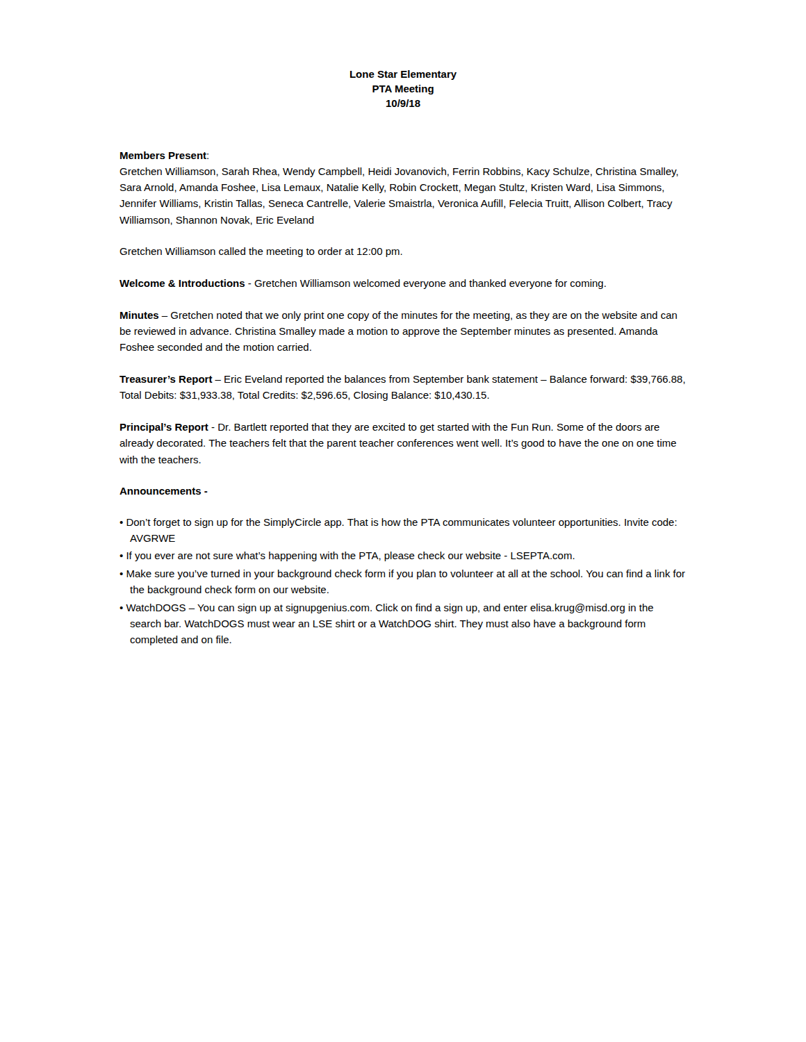Lone Star Elementary PTA Meeting 10/9/18
Members Present:
Gretchen Williamson, Sarah Rhea, Wendy Campbell, Heidi Jovanovich, Ferrin Robbins, Kacy Schulze, Christina Smalley, Sara Arnold, Amanda Foshee, Lisa Lemaux, Natalie Kelly, Robin Crockett, Megan Stultz, Kristen Ward, Lisa Simmons, Jennifer Williams, Kristin Tallas, Seneca Cantrelle, Valerie Smaistrla, Veronica Aufill, Felecia Truitt, Allison Colbert, Tracy Williamson, Shannon Novak, Eric Eveland
Gretchen Williamson called the meeting to order at 12:00 pm.
Welcome & Introductions
- Gretchen Williamson welcomed everyone and thanked everyone for coming.
Minutes
– Gretchen noted that we only print one copy of the minutes for the meeting, as they are on the website and can be reviewed in advance. Christina Smalley made a motion to approve the September minutes as presented. Amanda Foshee seconded and the motion carried.
Treasurer’s Report
– Eric Eveland reported the balances from September bank statement – Balance forward: $39,766.88, Total Debits: $31,933.38, Total Credits: $2,596.65, Closing Balance: $10,430.15.
Principal’s Report
- Dr. Bartlett reported that they are excited to get started with the Fun Run. Some of the doors are already decorated. The teachers felt that the parent teacher conferences went well. It’s good to have the one on one time with the teachers.
Announcements -
Don’t forget to sign up for the SimplyCircle app. That is how the PTA communicates volunteer opportunities. Invite code: AVGRWE
If you ever are not sure what’s happening with the PTA, please check our website - LSEPTA.com.
Make sure you’ve turned in your background check form if you plan to volunteer at all at the school. You can find a link for the background check form on our website.
WatchDOGS – You can sign up at signupgenius.com. Click on find a sign up, and enter elisa.krug@misd.org in the search bar. WatchDOGS must wear an LSE shirt or a WatchDOG shirt. They must also have a background form completed and on file.